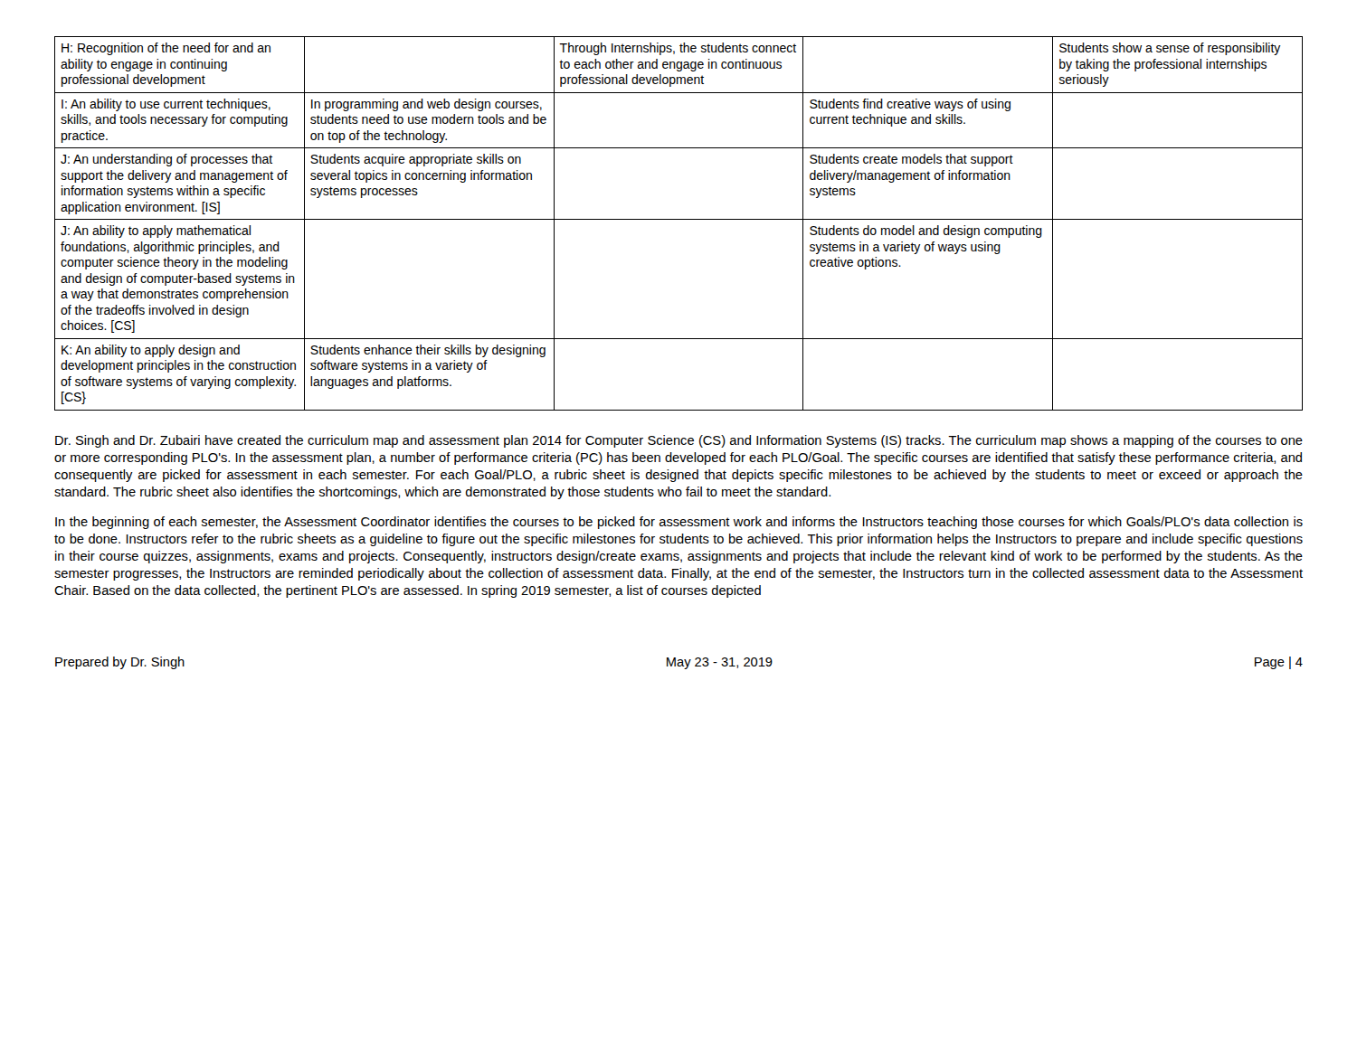| H: Recognition of the need for and an ability to engage in continuing professional development | | Through Internships, the students connect to each other and engage in continuous professional development | | Students show a sense of responsibility by taking the professional internships seriously |
| I: An ability to use current techniques, skills, and tools necessary for computing practice. | In programming and web design courses, students need to use modern tools and be on top of the technology. | | Students find creative ways of using current technique and skills. | |
| J: An understanding of processes that support the delivery and management of information systems within a specific application environment. [IS] | Students acquire appropriate skills on several topics in concerning information systems processes | | Students create models that support delivery/management of information systems | |
| J: An ability to apply mathematical foundations, algorithmic principles, and computer science theory in the modeling and design of computer-based systems in a way that demonstrates comprehension of the tradeoffs involved in design choices. [CS] | | | Students do model and design computing systems in a variety of ways using creative options. | |
| K: An ability to apply design and development principles in the construction of software systems of varying complexity. [CS} | Students enhance their skills by designing software systems in a variety of languages and platforms. | | | |
Dr. Singh and Dr. Zubairi have created the curriculum map and assessment plan 2014 for Computer Science (CS) and Information Systems (IS) tracks. The curriculum map shows a mapping of the courses to one or more corresponding PLO's. In the assessment plan, a number of performance criteria (PC) has been developed for each PLO/Goal. The specific courses are identified that satisfy these performance criteria, and consequently are picked for assessment in each semester. For each Goal/PLO, a rubric sheet is designed that depicts specific milestones to be achieved by the students to meet or exceed or approach the standard. The rubric sheet also identifies the shortcomings, which are demonstrated by those students who fail to meet the standard.
In the beginning of each semester, the Assessment Coordinator identifies the courses to be picked for assessment work and informs the Instructors teaching those courses for which Goals/PLO's data collection is to be done. Instructors refer to the rubric sheets as a guideline to figure out the specific milestones for students to be achieved. This prior information helps the Instructors to prepare and include specific questions in their course quizzes, assignments, exams and projects. Consequently, instructors design/create exams, assignments and projects that include the relevant kind of work to be performed by the students. As the semester progresses, the Instructors are reminded periodically about the collection of assessment data. Finally, at the end of the semester, the Instructors turn in the collected assessment data to the Assessment Chair. Based on the data collected, the pertinent PLO's are assessed. In spring 2019 semester, a list of courses depicted
Prepared by Dr. Singh May 23 - 31, 2019 Page | 4